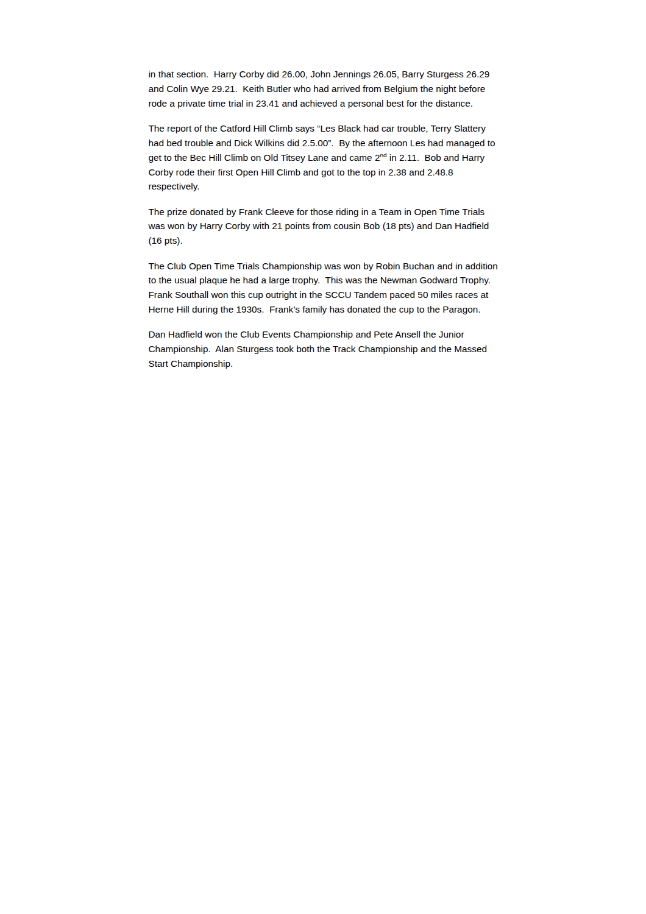in that section. Harry Corby did 26.00, John Jennings 26.05, Barry Sturgess 26.29 and Colin Wye 29.21. Keith Butler who had arrived from Belgium the night before rode a private time trial in 23.41 and achieved a personal best for the distance.
The report of the Catford Hill Climb says “Les Black had car trouble, Terry Slattery had bed trouble and Dick Wilkins did 2.5.00”. By the afternoon Les had managed to get to the Bec Hill Climb on Old Titsey Lane and came 2nd in 2.11. Bob and Harry Corby rode their first Open Hill Climb and got to the top in 2.38 and 2.48.8 respectively.
The prize donated by Frank Cleeve for those riding in a Team in Open Time Trials was won by Harry Corby with 21 points from cousin Bob (18 pts) and Dan Hadfield (16 pts).
The Club Open Time Trials Championship was won by Robin Buchan and in addition to the usual plaque he had a large trophy. This was the Newman Godward Trophy. Frank Southall won this cup outright in the SCCU Tandem paced 50 miles races at Herne Hill during the 1930s. Frank’s family has donated the cup to the Paragon.
Dan Hadfield won the Club Events Championship and Pete Ansell the Junior Championship. Alan Sturgess took both the Track Championship and the Massed Start Championship.